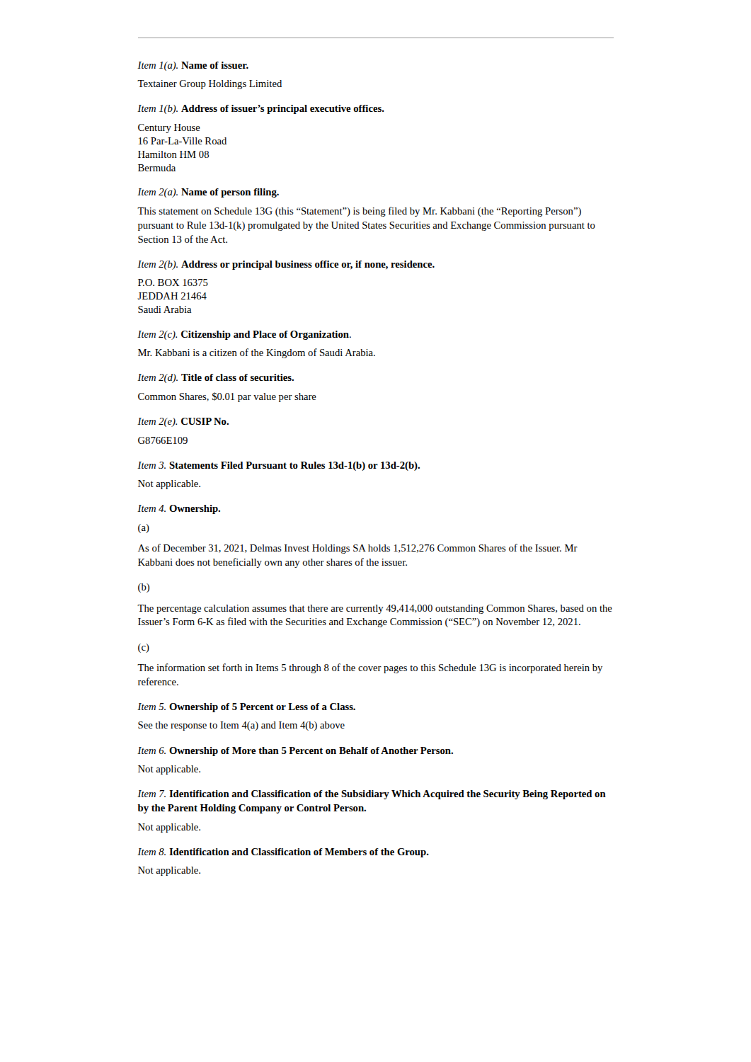Item 1(a). Name of issuer.
Textainer Group Holdings Limited
Item 1(b). Address of issuer’s principal executive offices.
Century House
16 Par-La-Ville Road
Hamilton HM 08
Bermuda
Item 2(a). Name of person filing.
This statement on Schedule 13G (this “Statement”) is being filed by Mr. Kabbani (the “Reporting Person”) pursuant to Rule 13d-1(k) promulgated by the United States Securities and Exchange Commission pursuant to Section 13 of the Act.
Item 2(b). Address or principal business office or, if none, residence.
P.O. BOX 16375
JEDDAH 21464
Saudi Arabia
Item 2(c). Citizenship and Place of Organization.
Mr. Kabbani is a citizen of the Kingdom of Saudi Arabia.
Item 2(d). Title of class of securities.
Common Shares, $0.01 par value per share
Item 2(e). CUSIP No.
G8766E109
Item 3. Statements Filed Pursuant to Rules 13d-1(b) or 13d-2(b).
Not applicable.
Item 4. Ownership.
(a)
As of December 31, 2021, Delmas Invest Holdings SA holds 1,512,276 Common Shares of the Issuer. Mr Kabbani does not beneficially own any other shares of the issuer.
(b)
The percentage calculation assumes that there are currently 49,414,000 outstanding Common Shares, based on the Issuer’s Form 6-K as filed with the Securities and Exchange Commission (“SEC”) on November 12, 2021.
(c)
The information set forth in Items 5 through 8 of the cover pages to this Schedule 13G is incorporated herein by reference.
Item 5. Ownership of 5 Percent or Less of a Class.
See the response to Item 4(a) and Item 4(b) above
Item 6. Ownership of More than 5 Percent on Behalf of Another Person.
Not applicable.
Item 7. Identification and Classification of the Subsidiary Which Acquired the Security Being Reported on by the Parent Holding Company or Control Person.
Not applicable.
Item 8. Identification and Classification of Members of the Group.
Not applicable.